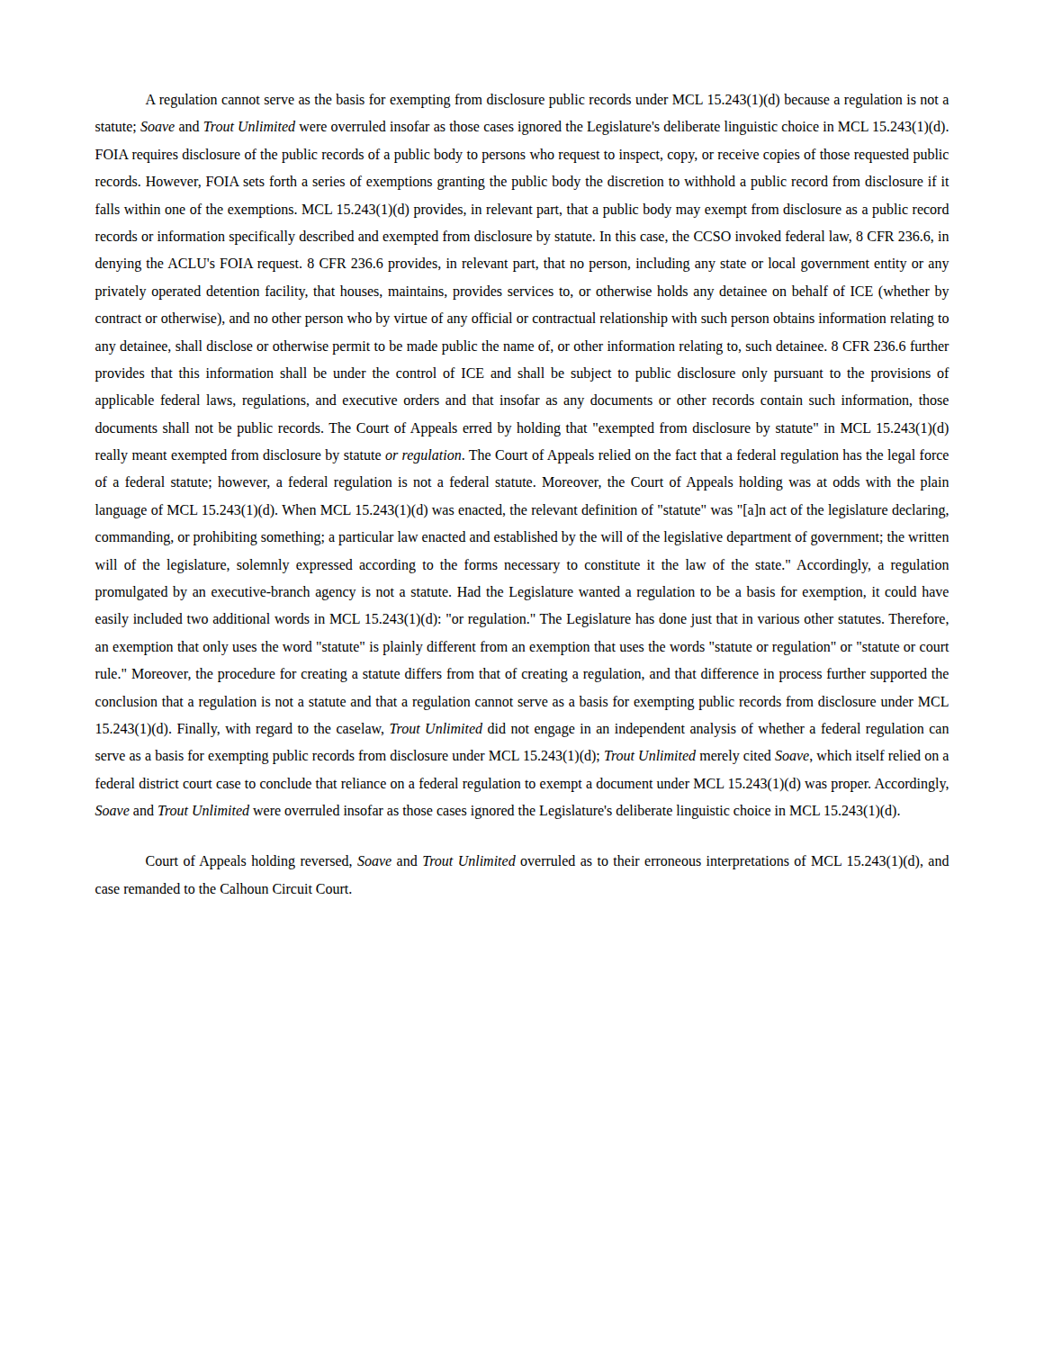A regulation cannot serve as the basis for exempting from disclosure public records under MCL 15.243(1)(d) because a regulation is not a statute; Soave and Trout Unlimited were overruled insofar as those cases ignored the Legislature's deliberate linguistic choice in MCL 15.243(1)(d). FOIA requires disclosure of the public records of a public body to persons who request to inspect, copy, or receive copies of those requested public records. However, FOIA sets forth a series of exemptions granting the public body the discretion to withhold a public record from disclosure if it falls within one of the exemptions. MCL 15.243(1)(d) provides, in relevant part, that a public body may exempt from disclosure as a public record records or information specifically described and exempted from disclosure by statute. In this case, the CCSO invoked federal law, 8 CFR 236.6, in denying the ACLU's FOIA request. 8 CFR 236.6 provides, in relevant part, that no person, including any state or local government entity or any privately operated detention facility, that houses, maintains, provides services to, or otherwise holds any detainee on behalf of ICE (whether by contract or otherwise), and no other person who by virtue of any official or contractual relationship with such person obtains information relating to any detainee, shall disclose or otherwise permit to be made public the name of, or other information relating to, such detainee. 8 CFR 236.6 further provides that this information shall be under the control of ICE and shall be subject to public disclosure only pursuant to the provisions of applicable federal laws, regulations, and executive orders and that insofar as any documents or other records contain such information, those documents shall not be public records. The Court of Appeals erred by holding that "exempted from disclosure by statute" in MCL 15.243(1)(d) really meant exempted from disclosure by statute or regulation. The Court of Appeals relied on the fact that a federal regulation has the legal force of a federal statute; however, a federal regulation is not a federal statute. Moreover, the Court of Appeals holding was at odds with the plain language of MCL 15.243(1)(d). When MCL 15.243(1)(d) was enacted, the relevant definition of "statute" was "[a]n act of the legislature declaring, commanding, or prohibiting something; a particular law enacted and established by the will of the legislative department of government; the written will of the legislature, solemnly expressed according to the forms necessary to constitute it the law of the state." Accordingly, a regulation promulgated by an executive-branch agency is not a statute. Had the Legislature wanted a regulation to be a basis for exemption, it could have easily included two additional words in MCL 15.243(1)(d): "or regulation." The Legislature has done just that in various other statutes. Therefore, an exemption that only uses the word "statute" is plainly different from an exemption that uses the words "statute or regulation" or "statute or court rule." Moreover, the procedure for creating a statute differs from that of creating a regulation, and that difference in process further supported the conclusion that a regulation is not a statute and that a regulation cannot serve as a basis for exempting public records from disclosure under MCL 15.243(1)(d). Finally, with regard to the caselaw, Trout Unlimited did not engage in an independent analysis of whether a federal regulation can serve as a basis for exempting public records from disclosure under MCL 15.243(1)(d); Trout Unlimited merely cited Soave, which itself relied on a federal district court case to conclude that reliance on a federal regulation to exempt a document under MCL 15.243(1)(d) was proper. Accordingly, Soave and Trout Unlimited were overruled insofar as those cases ignored the Legislature's deliberate linguistic choice in MCL 15.243(1)(d).
Court of Appeals holding reversed, Soave and Trout Unlimited overruled as to their erroneous interpretations of MCL 15.243(1)(d), and case remanded to the Calhoun Circuit Court.